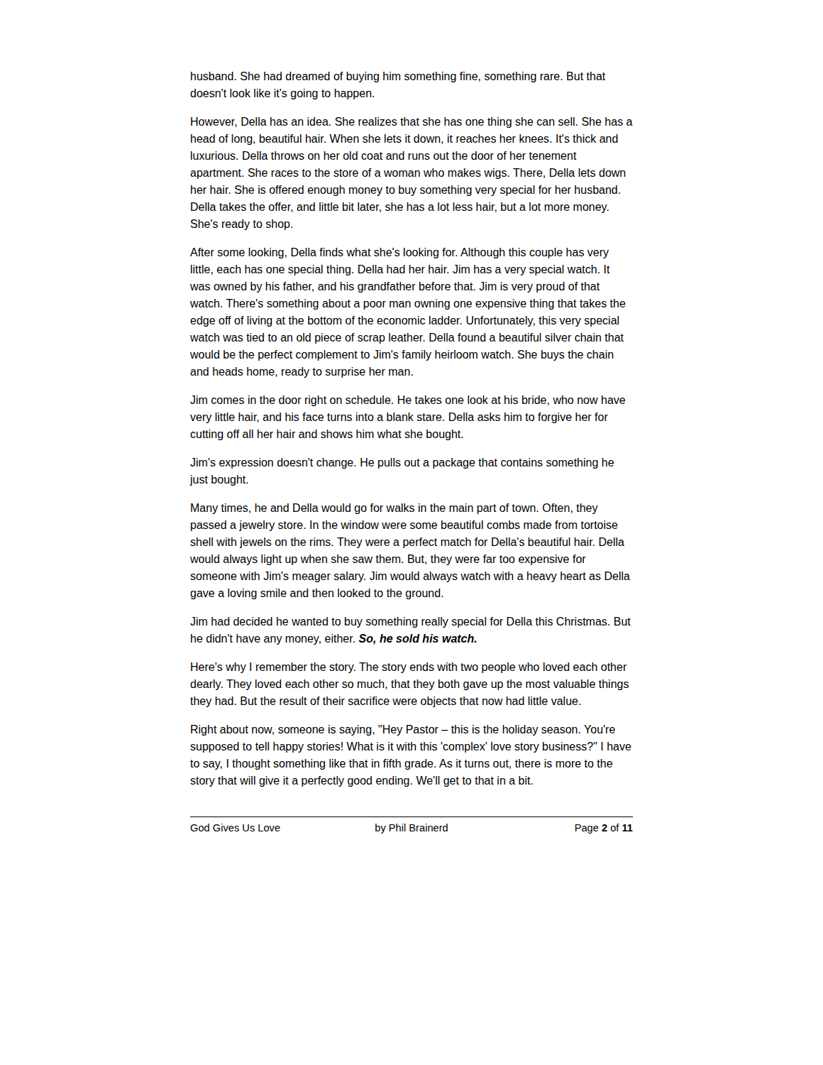husband. She had dreamed of buying him something fine, something rare. But that doesn't look like it's going to happen.
However, Della has an idea. She realizes that she has one thing she can sell. She has a head of long, beautiful hair. When she lets it down, it reaches her knees. It's thick and luxurious. Della throws on her old coat and runs out the door of her tenement apartment. She races to the store of a woman who makes wigs. There, Della lets down her hair. She is offered enough money to buy something very special for her husband. Della takes the offer, and little bit later, she has a lot less hair, but a lot more money. She's ready to shop.
After some looking, Della finds what she's looking for. Although this couple has very little, each has one special thing. Della had her hair. Jim has a very special watch. It was owned by his father, and his grandfather before that. Jim is very proud of that watch. There's something about a poor man owning one expensive thing that takes the edge off of living at the bottom of the economic ladder. Unfortunately, this very special watch was tied to an old piece of scrap leather. Della found a beautiful silver chain that would be the perfect complement to Jim's family heirloom watch. She buys the chain and heads home, ready to surprise her man.
Jim comes in the door right on schedule. He takes one look at his bride, who now have very little hair, and his face turns into a blank stare. Della asks him to forgive her for cutting off all her hair and shows him what she bought.
Jim's expression doesn't change. He pulls out a package that contains something he just bought.
Many times, he and Della would go for walks in the main part of town. Often, they passed a jewelry store. In the window were some beautiful combs made from tortoise shell with jewels on the rims. They were a perfect match for Della's beautiful hair. Della would always light up when she saw them. But, they were far too expensive for someone with Jim's meager salary. Jim would always watch with a heavy heart as Della gave a loving smile and then looked to the ground.
Jim had decided he wanted to buy something really special for Della this Christmas. But he didn't have any money, either. So, he sold his watch.
Here's why I remember the story. The story ends with two people who loved each other dearly. They loved each other so much, that they both gave up the most valuable things they had. But the result of their sacrifice were objects that now had little value.
Right about now, someone is saying, "Hey Pastor – this is the holiday season. You're supposed to tell happy stories! What is it with this 'complex' love story business?" I have to say, I thought something like that in fifth grade. As it turns out, there is more to the story that will give it a perfectly good ending. We'll get to that in a bit.
God Gives Us Love
by Phil Brainerd
Page 2 of 11